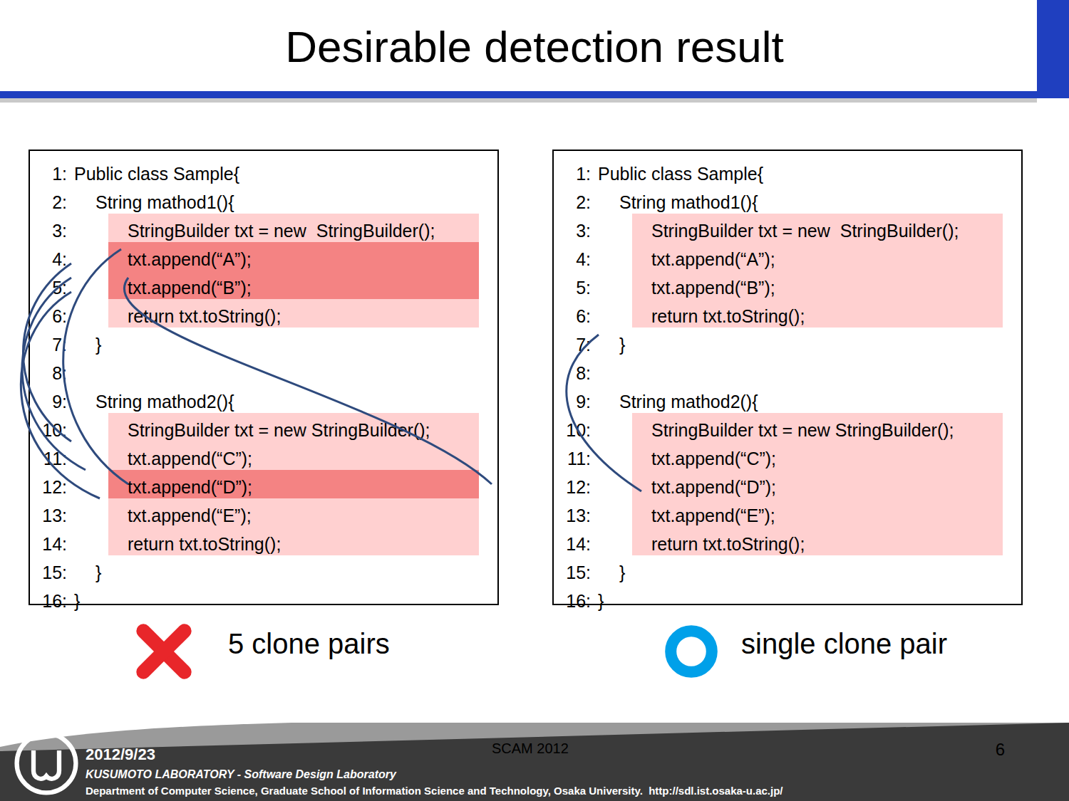Desirable detection result
1: Public class Sample{
2: String mathod1(){
3: StringBuilder txt = new StringBuilder();
4: txt.append(“A”);
5: txt.append(“B”);
6: return txt.toString();
7:}
8:
9: String mathod2(){
10: StringBuilder txt = new StringBuilder();
11: txt.append(“C”);
12: txt.append(“D”);
13: txt.append(“E”);
14: return txt.toString();
15:}
16:}
1: Public class Sample{
2: String mathod1(){
3: StringBuilder txt = new StringBuilder();
4: txt.append(“A”);
5: txt.append(“B”);
6: return txt.toString();
7:}
8:
9: String mathod2(){
10: StringBuilder txt = new StringBuilder();
11: txt.append(“C”);
12: txt.append(“D”);
13: txt.append(“E”);
14: return txt.toString();
15:}
16:}
5 clone pairs
single clone pair
2012/9/23
KUSUMOTO LABORATORY - Software Design Laboratory
Department of Computer Science, Graduate School of Information Science and Technology, Osaka University. http://sdl.ist.osaka-u.ac.jp/
SCAM 2012
6